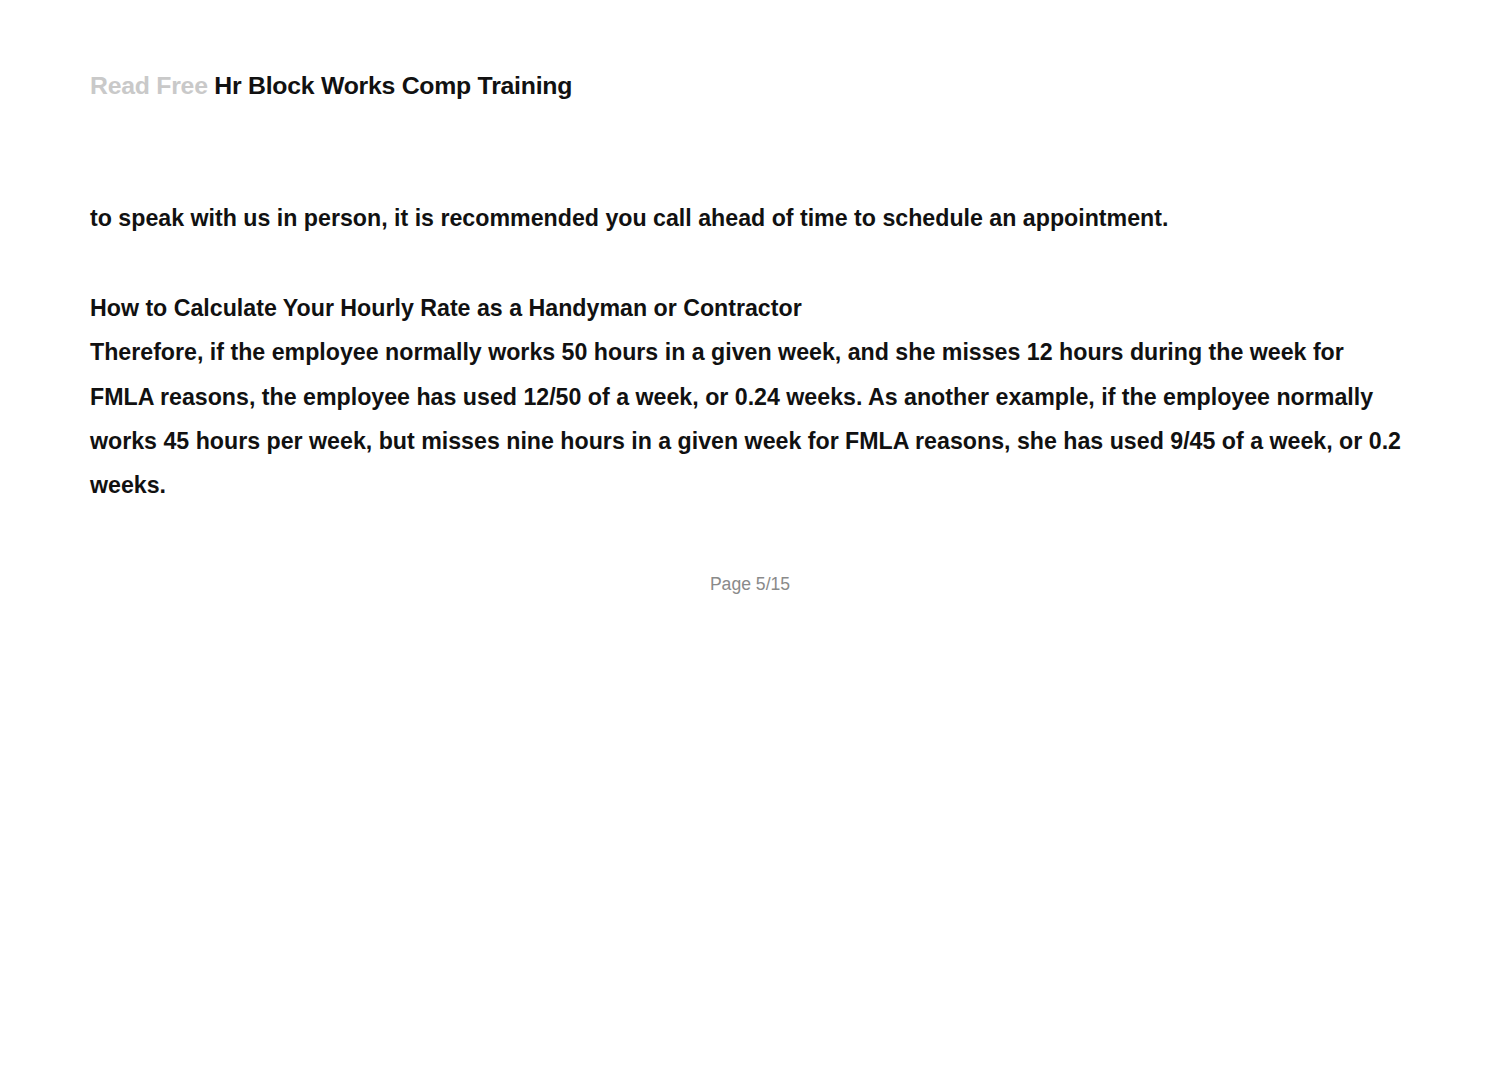Read Free Hr Block Works Comp Training
to speak with us in person, it is recommended you call ahead of time to schedule an appointment.
How to Calculate Your Hourly Rate as a Handyman or Contractor
Therefore, if the employee normally works 50 hours in a given week, and she misses 12 hours during the week for FMLA reasons, the employee has used 12/50 of a week, or 0.24 weeks. As another example, if the employee normally works 45 hours per week, but misses nine hours in a given week for FMLA reasons, she has used 9/45 of a week, or 0.2 weeks.
Page 5/15